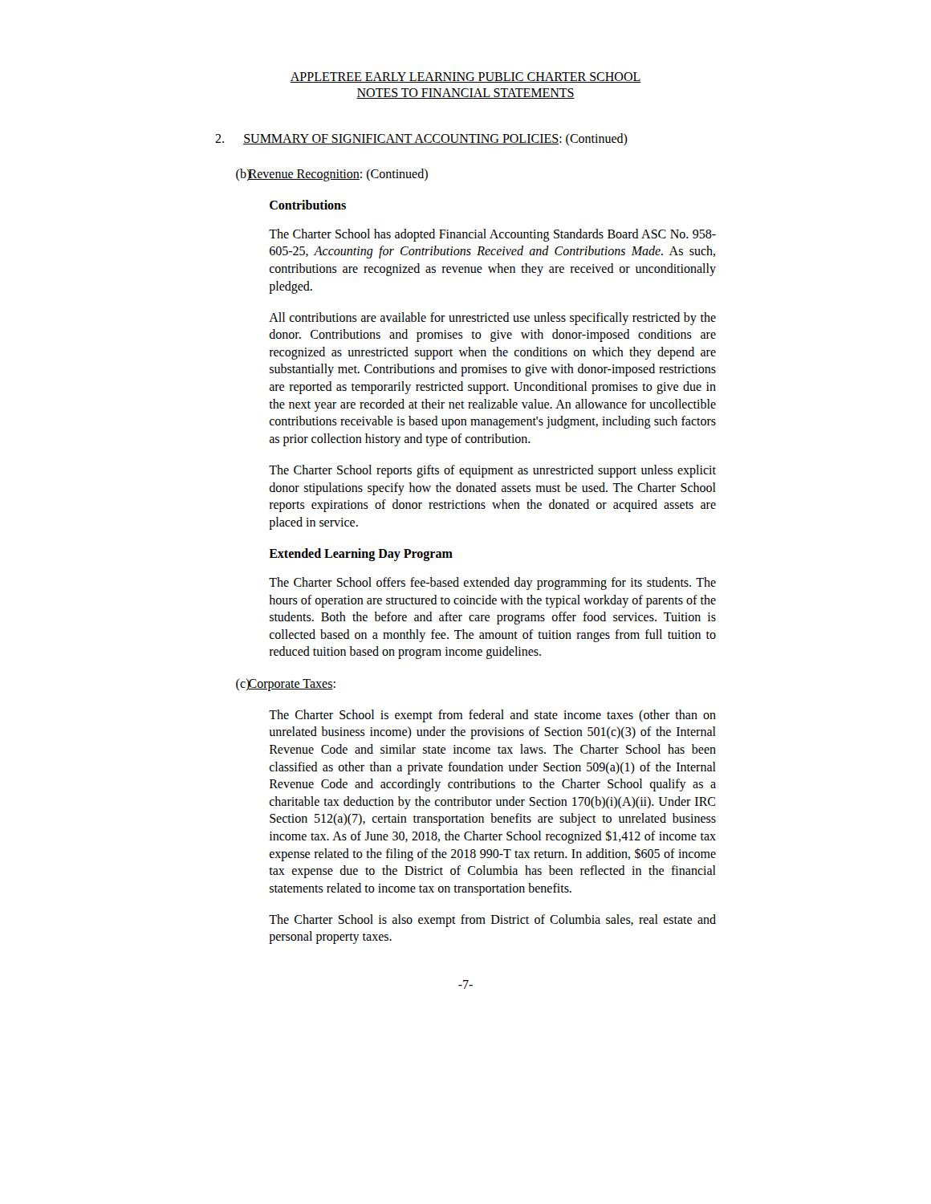APPLETREE EARLY LEARNING PUBLIC CHARTER SCHOOL
NOTES TO FINANCIAL STATEMENTS
2.
SUMMARY OF SIGNIFICANT ACCOUNTING POLICIES: (Continued)
(b)
Revenue Recognition: (Continued)
Contributions
The Charter School has adopted Financial Accounting Standards Board ASC No. 958-605-25, Accounting for Contributions Received and Contributions Made. As such, contributions are recognized as revenue when they are received or unconditionally pledged.
All contributions are available for unrestricted use unless specifically restricted by the donor. Contributions and promises to give with donor-imposed conditions are recognized as unrestricted support when the conditions on which they depend are substantially met. Contributions and promises to give with donor-imposed restrictions are reported as temporarily restricted support. Unconditional promises to give due in the next year are recorded at their net realizable value. An allowance for uncollectible contributions receivable is based upon management's judgment, including such factors as prior collection history and type of contribution.
The Charter School reports gifts of equipment as unrestricted support unless explicit donor stipulations specify how the donated assets must be used. The Charter School reports expirations of donor restrictions when the donated or acquired assets are placed in service.
Extended Learning Day Program
The Charter School offers fee-based extended day programming for its students. The hours of operation are structured to coincide with the typical workday of parents of the students. Both the before and after care programs offer food services. Tuition is collected based on a monthly fee. The amount of tuition ranges from full tuition to reduced tuition based on program income guidelines.
(c)
Corporate Taxes:
The Charter School is exempt from federal and state income taxes (other than on unrelated business income) under the provisions of Section 501(c)(3) of the Internal Revenue Code and similar state income tax laws. The Charter School has been classified as other than a private foundation under Section 509(a)(1) of the Internal Revenue Code and accordingly contributions to the Charter School qualify as a charitable tax deduction by the contributor under Section 170(b)(i)(A)(ii). Under IRC Section 512(a)(7), certain transportation benefits are subject to unrelated business income tax. As of June 30, 2018, the Charter School recognized $1,412 of income tax expense related to the filing of the 2018 990-T tax return. In addition, $605 of income tax expense due to the District of Columbia has been reflected in the financial statements related to income tax on transportation benefits.
The Charter School is also exempt from District of Columbia sales, real estate and personal property taxes.
-7-